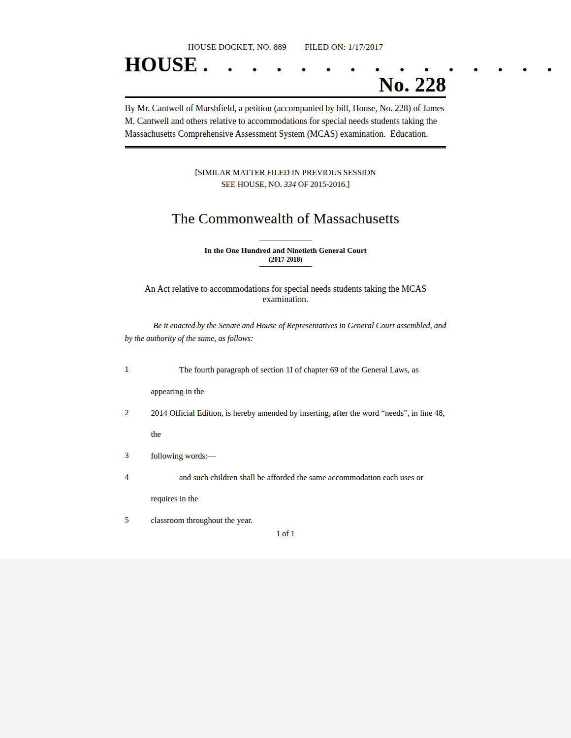HOUSE DOCKET, NO. 889 FILED ON: 1/17/2017
HOUSE . . . . . . . . . . . . . . . No. 228
By Mr. Cantwell of Marshfield, a petition (accompanied by bill, House, No. 228) of James M. Cantwell and others relative to accommodations for special needs students taking the Massachusetts Comprehensive Assessment System (MCAS) examination. Education.
[SIMILAR MATTER FILED IN PREVIOUS SESSION
SEE HOUSE, NO. 334 OF 2015-2016.]
The Commonwealth of Massachusetts
In the One Hundred and Ninetieth General Court
(2017-2018)
An Act relative to accommodations for special needs students taking the MCAS examination.
Be it enacted by the Senate and House of Representatives in General Court assembled, and by the authority of the same, as follows:
| 1 | The fourth paragraph of section 1I of chapter 69 of the General Laws, as appearing in the |
| 2 | 2014 Official Edition, is hereby amended by inserting, after the word “needs”, in line 48, the |
| 3 | following words:— |
| 4 | and such children shall be afforded the same accommodation each uses or requires in the |
| 5 | classroom throughout the year. |
1 of 1